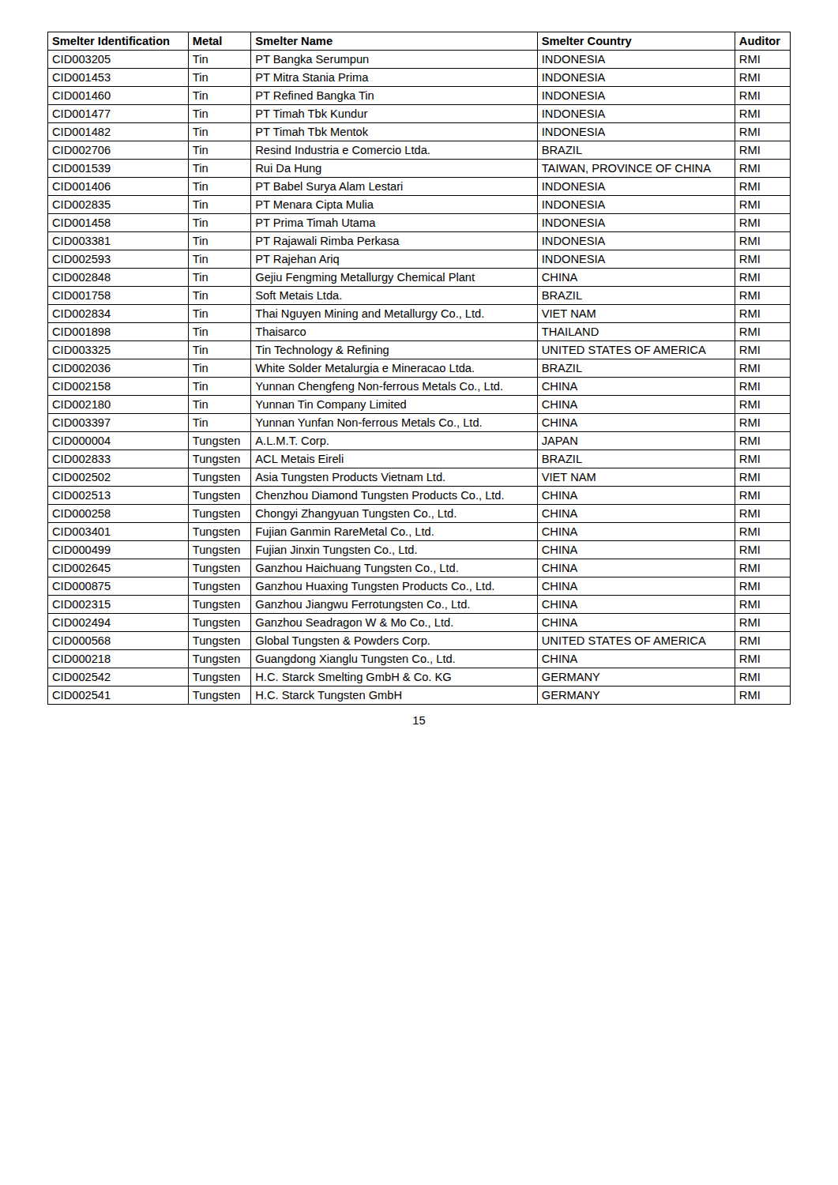| Smelter Identification | Metal | Smelter Name | Smelter Country | Auditor |
| --- | --- | --- | --- | --- |
| CID003205 | Tin | PT Bangka Serumpun | INDONESIA | RMI |
| CID001453 | Tin | PT Mitra Stania Prima | INDONESIA | RMI |
| CID001460 | Tin | PT Refined Bangka Tin | INDONESIA | RMI |
| CID001477 | Tin | PT Timah Tbk Kundur | INDONESIA | RMI |
| CID001482 | Tin | PT Timah Tbk Mentok | INDONESIA | RMI |
| CID002706 | Tin | Resind Industria e Comercio Ltda. | BRAZIL | RMI |
| CID001539 | Tin | Rui Da Hung | TAIWAN, PROVINCE OF CHINA | RMI |
| CID001406 | Tin | PT Babel Surya Alam Lestari | INDONESIA | RMI |
| CID002835 | Tin | PT Menara Cipta Mulia | INDONESIA | RMI |
| CID001458 | Tin | PT Prima Timah Utama | INDONESIA | RMI |
| CID003381 | Tin | PT Rajawali Rimba Perkasa | INDONESIA | RMI |
| CID002593 | Tin | PT Rajehan Ariq | INDONESIA | RMI |
| CID002848 | Tin | Gejiu Fengming Metallurgy Chemical Plant | CHINA | RMI |
| CID001758 | Tin | Soft Metais Ltda. | BRAZIL | RMI |
| CID002834 | Tin | Thai Nguyen Mining and Metallurgy Co., Ltd. | VIET NAM | RMI |
| CID001898 | Tin | Thaisarco | THAILAND | RMI |
| CID003325 | Tin | Tin Technology & Refining | UNITED STATES OF AMERICA | RMI |
| CID002036 | Tin | White Solder Metalurgia e Mineracao Ltda. | BRAZIL | RMI |
| CID002158 | Tin | Yunnan Chengfeng Non-ferrous Metals Co., Ltd. | CHINA | RMI |
| CID002180 | Tin | Yunnan Tin Company Limited | CHINA | RMI |
| CID003397 | Tin | Yunnan Yunfan Non-ferrous Metals Co., Ltd. | CHINA | RMI |
| CID000004 | Tungsten | A.L.M.T. Corp. | JAPAN | RMI |
| CID002833 | Tungsten | ACL Metais Eireli | BRAZIL | RMI |
| CID002502 | Tungsten | Asia Tungsten Products Vietnam Ltd. | VIET NAM | RMI |
| CID002513 | Tungsten | Chenzhou Diamond Tungsten Products Co., Ltd. | CHINA | RMI |
| CID000258 | Tungsten | Chongyi Zhangyuan Tungsten Co., Ltd. | CHINA | RMI |
| CID003401 | Tungsten | Fujian Ganmin RareMetal Co., Ltd. | CHINA | RMI |
| CID000499 | Tungsten | Fujian Jinxin Tungsten Co., Ltd. | CHINA | RMI |
| CID002645 | Tungsten | Ganzhou Haichuang Tungsten Co., Ltd. | CHINA | RMI |
| CID000875 | Tungsten | Ganzhou Huaxing Tungsten Products Co., Ltd. | CHINA | RMI |
| CID002315 | Tungsten | Ganzhou Jiangwu Ferrotungsten Co., Ltd. | CHINA | RMI |
| CID002494 | Tungsten | Ganzhou Seadragon W & Mo Co., Ltd. | CHINA | RMI |
| CID000568 | Tungsten | Global Tungsten & Powders Corp. | UNITED STATES OF AMERICA | RMI |
| CID000218 | Tungsten | Guangdong Xianglu Tungsten Co., Ltd. | CHINA | RMI |
| CID002542 | Tungsten | H.C. Starck Smelting GmbH & Co. KG | GERMANY | RMI |
| CID002541 | Tungsten | H.C. Starck Tungsten GmbH | GERMANY | RMI |
15